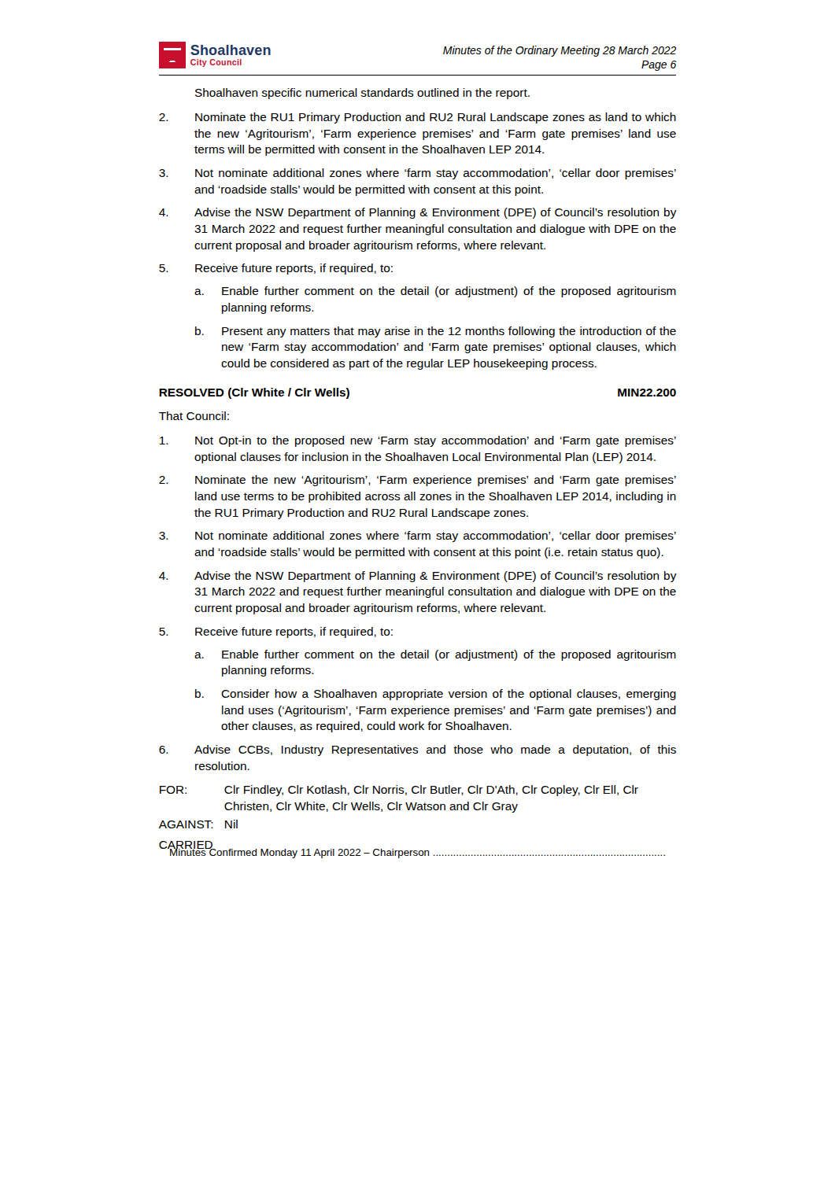Shoalhaven
City Council
Minutes of the Ordinary Meeting 28 March 2022
Page 6
Shoalhaven specific numerical standards outlined in the report.
2. Nominate the RU1 Primary Production and RU2 Rural Landscape zones as land to which the new ‘Agritourism’, ‘Farm experience premises’ and ‘Farm gate premises’ land use terms will be permitted with consent in the Shoalhaven LEP 2014.
3. Not nominate additional zones where ‘farm stay accommodation’, ‘cellar door premises’ and ‘roadside stalls’ would be permitted with consent at this point.
4. Advise the NSW Department of Planning & Environment (DPE) of Council’s resolution by 31 March 2022 and request further meaningful consultation and dialogue with DPE on the current proposal and broader agritourism reforms, where relevant.
5. Receive future reports, if required, to:
a. Enable further comment on the detail (or adjustment) of the proposed agritourism planning reforms.
b. Present any matters that may arise in the 12 months following the introduction of the new ‘Farm stay accommodation’ and ‘Farm gate premises’ optional clauses, which could be considered as part of the regular LEP housekeeping process.
RESOLVED (Clr White / Clr Wells)
MIN22.200
That Council:
1. Not Opt-in to the proposed new ‘Farm stay accommodation’ and ‘Farm gate premises’ optional clauses for inclusion in the Shoalhaven Local Environmental Plan (LEP) 2014.
2. Nominate the new ‘Agritourism’, ‘Farm experience premises’ and ‘Farm gate premises’ land use terms to be prohibited across all zones in the Shoalhaven LEP 2014, including in the RU1 Primary Production and RU2 Rural Landscape zones.
3. Not nominate additional zones where ‘farm stay accommodation’, ‘cellar door premises’ and ‘roadside stalls’ would be permitted with consent at this point (i.e. retain status quo).
4. Advise the NSW Department of Planning & Environment (DPE) of Council’s resolution by 31 March 2022 and request further meaningful consultation and dialogue with DPE on the current proposal and broader agritourism reforms, where relevant.
5. Receive future reports, if required, to:
a. Enable further comment on the detail (or adjustment) of the proposed agritourism planning reforms.
b. Consider how a Shoalhaven appropriate version of the optional clauses, emerging land uses (‘Agritourism’, ‘Farm experience premises’ and ‘Farm gate premises’) and other clauses, as required, could work for Shoalhaven.
6. Advise CCBs, Industry Representatives and those who made a deputation, of this resolution.
FOR:
Clr Findley, Clr Kotlash, Clr Norris, Clr Butler, Clr D'Ath, Clr Copley, Clr Ell, Clr Christen, Clr White, Clr Wells, Clr Watson and Clr Gray
AGAINST:
Nil
CARRIED
Minutes Confirmed Monday 11 April 2022 – Chairperson ................................................................................